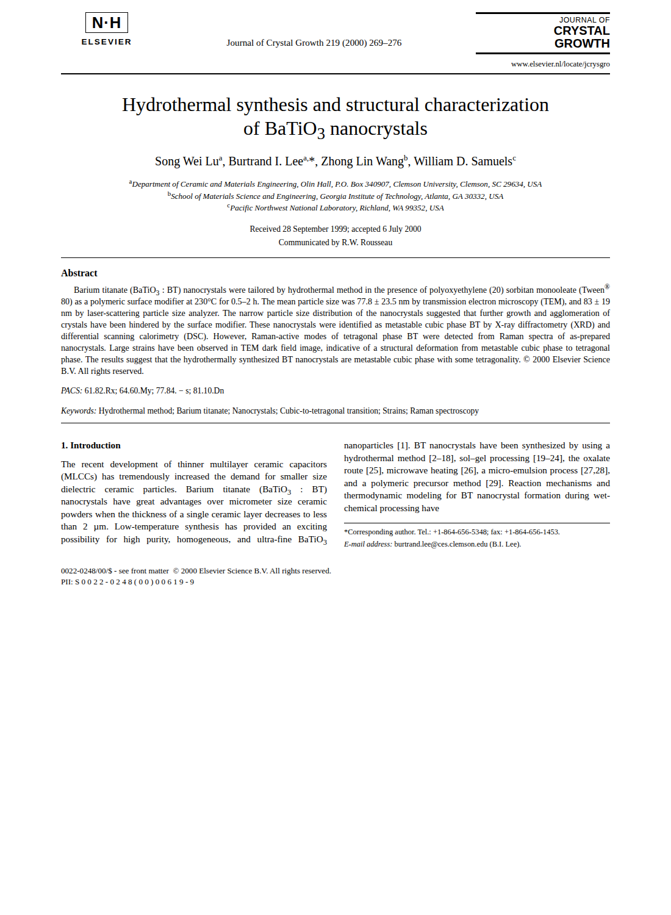N·H
ELSEVIER
Journal of Crystal Growth 219 (2000) 269–276
JOURNAL OFCRYSTAL
GROWTH
www.elsevier.nl/locate/jcrysgro
Hydrothermal synthesis and structural characterization
of BaTiO3 nanocrystals
Song Wei Lua, Burtrand I. Leea,*, Zhong Lin Wangb, William D. Samuelsc
aDepartment of Ceramic and Materials Engineering, Olin Hall, P.O. Box 340907, Clemson University, Clemson, SC 29634, USA
bSchool of Materials Science and Engineering, Georgia Institute of Technology, Atlanta, GA 30332, USA
cPacific Northwest National Laboratory, Richland, WA 99352, USA
Received 28 September 1999; accepted 6 July 2000
Communicated by R.W. Rousseau
Abstract
Barium titanate (BaTiO3 : BT) nanocrystals were tailored by hydrothermal method in the presence of polyoxyethylene (20) sorbitan monooleate (Tween® 80) as a polymeric surface modifier at 230°C for 0.5–2 h. The mean particle size was 77.8 ± 23.5 nm by transmission electron microscopy (TEM), and 83 ± 19 nm by laser-scattering particle size analyzer. The narrow particle size distribution of the nanocrystals suggested that further growth and agglomeration of crystals have been hindered by the surface modifier. These nanocrystals were identified as metastable cubic phase BT by X-ray diffractometry (XRD) and differential scanning calorimetry (DSC). However, Raman-active modes of tetragonal phase BT were detected from Raman spectra of as-prepared nanocrystals. Large strains have been observed in TEM dark field image, indicative of a structural deformation from metastable cubic phase to tetragonal phase. The results suggest that the hydrothermally synthesized BT nanocrystals are metastable cubic phase with some tetragonality. © 2000 Elsevier Science B.V. All rights reserved.
PACS: 61.82.Rx; 64.60.My; 77.84. − s; 81.10.Dn
Keywords: Hydrothermal method; Barium titanate; Nanocrystals; Cubic-to-tetragonal transition; Strains; Raman spectroscopy
1. Introduction
The recent development of thinner multilayer ceramic capacitors (MLCCs) has tremendously increased the demand for smaller size dielectric ceramic particles. Barium titanate (BaTiO3 : BT) nanocrystals have great advantages over micrometer size ceramic powders when the thickness of a single ceramic layer decreases to less than 2 µm. Low-temperature synthesis has provided an exciting possibility for high purity, homogeneous, and ultra-fine BaTiO3 nanoparticles [1]. BT nanocrystals have been synthesized by using a hydrothermal method [2–18], sol–gel processing [19–24], the oxalate route [25], microwave heating [26], a micro-emulsion process [27,28], and a polymeric precursor method [29]. Reaction mechanisms and thermodynamic modeling for BT nanocrystal formation during wet-chemical processing have
*Corresponding author. Tel.: +1-864-656-5348; fax: +1-864-656-1453.
E-mail address: burtrand.lee@ces.clemson.edu (B.I. Lee).
0022-0248/00/$ - see front matter © 2000 Elsevier Science B.V. All rights reserved.
PII: S 0 0 2 2 - 0 2 4 8 ( 0 0 ) 0 0 6 1 9 - 9